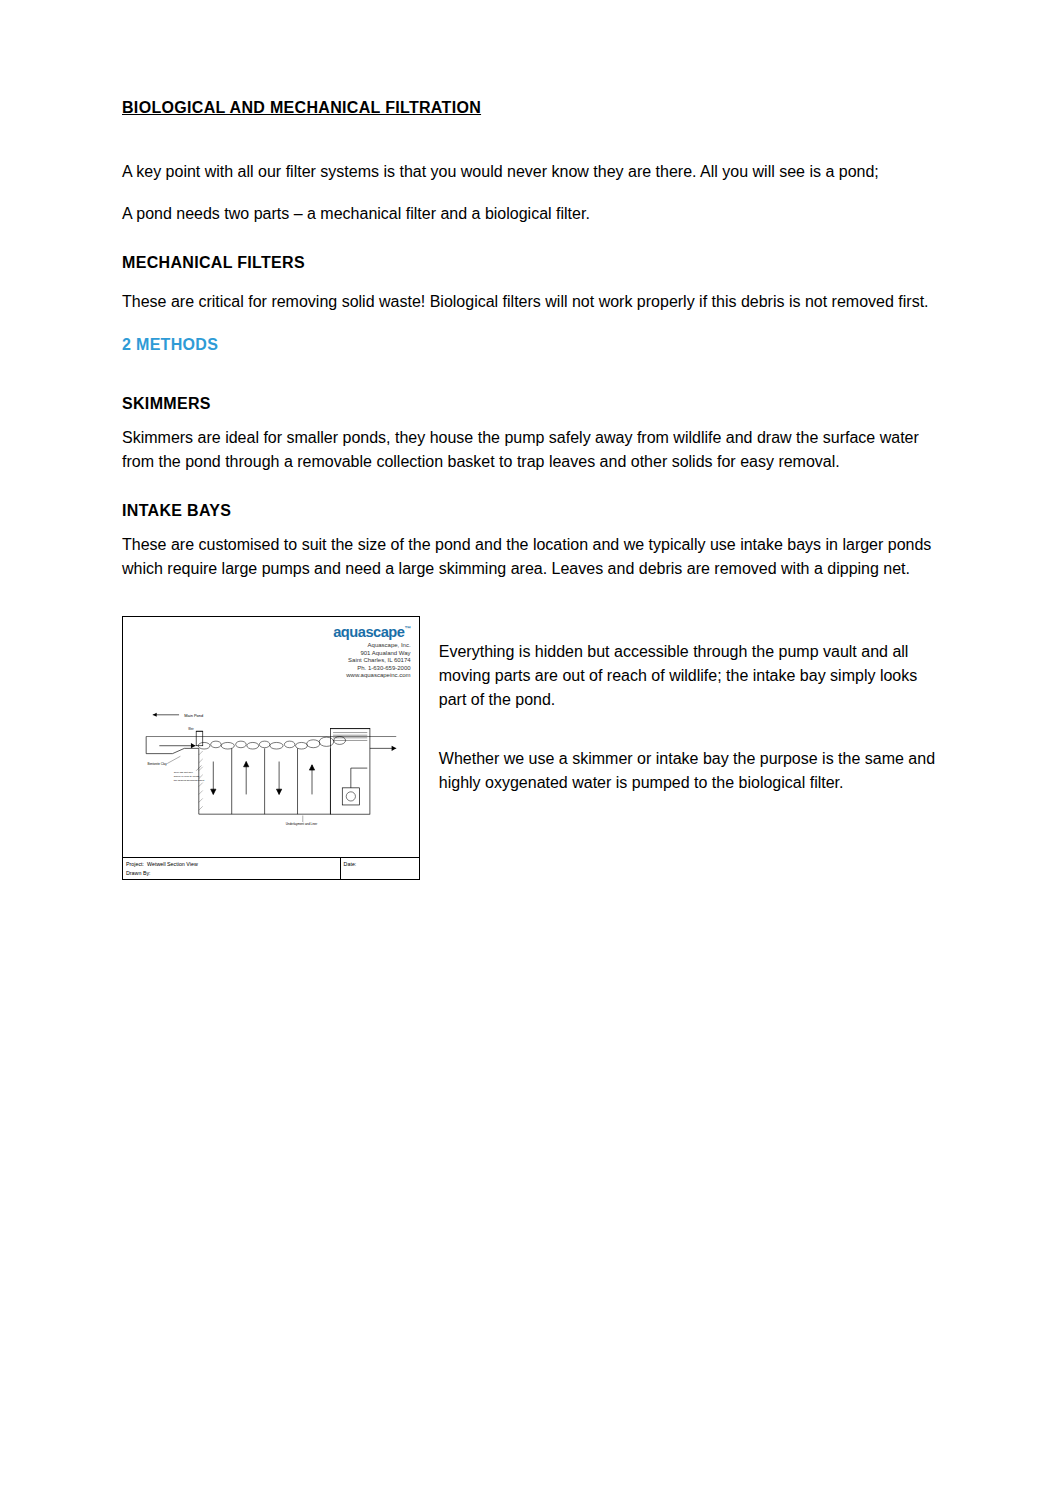BIOLOGICAL AND MECHANICAL FILTRATION
A key point with all our filter systems is that you would never know they are there. All you will see is a pond;
A pond needs two parts – a mechanical filter and a biological filter.
MECHANICAL FILTERS
These are critical for removing solid waste! Biological filters will not work properly if this debris is not removed first.
2 METHODS
SKIMMERS
Skimmers are ideal for smaller ponds, they house the pump safely away from wildlife and draw the surface water from the pond through a removable collection basket to trap leaves and other solids for easy removal.
INTAKE BAYS
These are customised to suit the size of the pond and the location and we typically use intake bays in larger ponds which require large pumps and need a large skimming area. Leaves and debris are removed with a dipping net.
aquascape™ Aquascape, Inc.
901 Aqualand Way
Saint Charles, IL 60174
Ph. 1-630-659-2000
www.aquascapeinc.com
Main Pond Bentonite Clay Weir Underlayment and Liner Over dig wet well gravel or rock to create the desired skimming effect
Project: Wetwell Section View
Drawn By:
Date:
Everything is hidden but accessible through the pump vault and all moving parts are out of reach of wildlife; the intake bay simply looks part of the pond.
Whether we use a skimmer or intake bay the purpose is the same and highly oxygenated water is pumped to the biological filter.